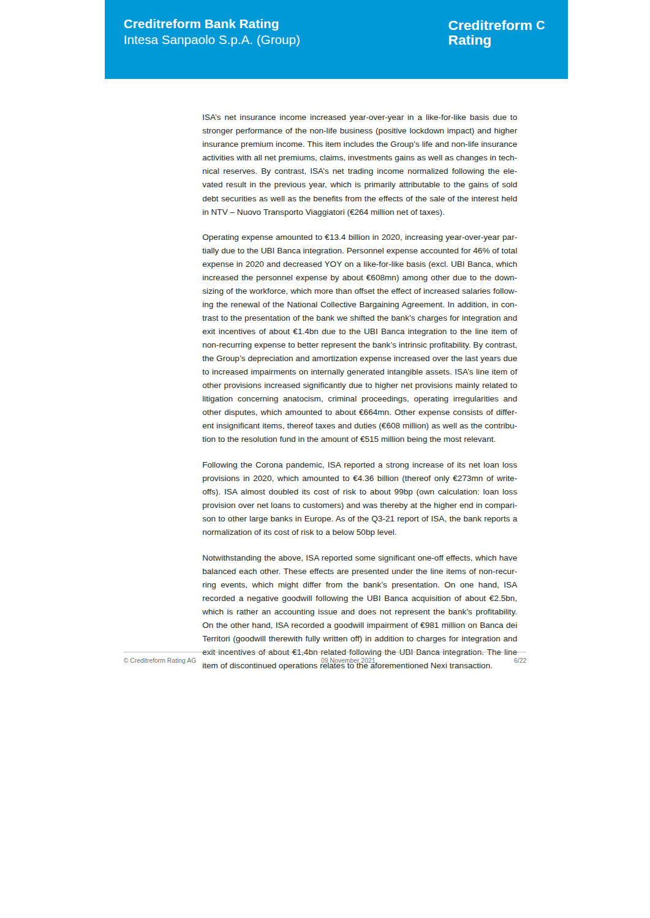Creditreform Bank Rating
Intesa Sanpaolo S.p.A. (Group)
Creditreform C
Rating
ISA’s net insurance income increased year-over-year in a like-for-like basis due to stronger performance of the non-life business (positive lockdown impact) and higher insurance premium income. This item includes the Group’s life and non-life insurance activities with all net premiums, claims, investments gains as well as changes in technical reserves. By contrast, ISA’s net trading income normalized following the elevated result in the previous year, which is primarily attributable to the gains of sold debt securities as well as the benefits from the effects of the sale of the interest held in NTV – Nuovo Transporto Viaggiatori (€264 million net of taxes).
Operating expense amounted to €13.4 billion in 2020, increasing year-over-year partially due to the UBI Banca integration. Personnel expense accounted for 46% of total expense in 2020 and decreased YOY on a like-for-like basis (excl. UBI Banca, which increased the personnel expense by about €608mn) among other due to the downsizing of the workforce, which more than offset the effect of increased salaries following the renewal of the National Collective Bargaining Agreement. In addition, in contrast to the presentation of the bank we shifted the bank’s charges for integration and exit incentives of about €1.4bn due to the UBI Banca integration to the line item of non-recurring expense to better represent the bank’s intrinsic profitability. By contrast, the Group’s depreciation and amortization expense increased over the last years due to increased impairments on internally generated intangible assets. ISA’s line item of other provisions increased significantly due to higher net provisions mainly related to litigation concerning anatocism, criminal proceedings, operating irregularities and other disputes, which amounted to about €664mn. Other expense consists of different insignificant items, thereof taxes and duties (€608 million) as well as the contribution to the resolution fund in the amount of €515 million being the most relevant.
Following the Corona pandemic, ISA reported a strong increase of its net loan loss provisions in 2020, which amounted to €4.36 billion (thereof only €273mn of write-offs). ISA almost doubled its cost of risk to about 99bp (own calculation: loan loss provision over net loans to customers) and was thereby at the higher end in comparison to other large banks in Europe. As of the Q3-21 report of ISA, the bank reports a normalization of its cost of risk to a below 50bp level.
Notwithstanding the above, ISA reported some significant one-off effects, which have balanced each other. These effects are presented under the line items of non-recurring events, which might differ from the bank’s presentation. On one hand, ISA recorded a negative goodwill following the UBI Banca acquisition of about €2.5bn, which is rather an accounting issue and does not represent the bank’s profitability. On the other hand, ISA recorded a goodwill impairment of €981 million on Banca dei Territori (goodwill therewith fully written off) in addition to charges for integration and exit incentives of about €1,4bn related following the UBI Banca integration. The line item of discontinued operations relates to the aforementioned Nexi transaction.
© Creditreform Rating AG
09 November 2021
6/22